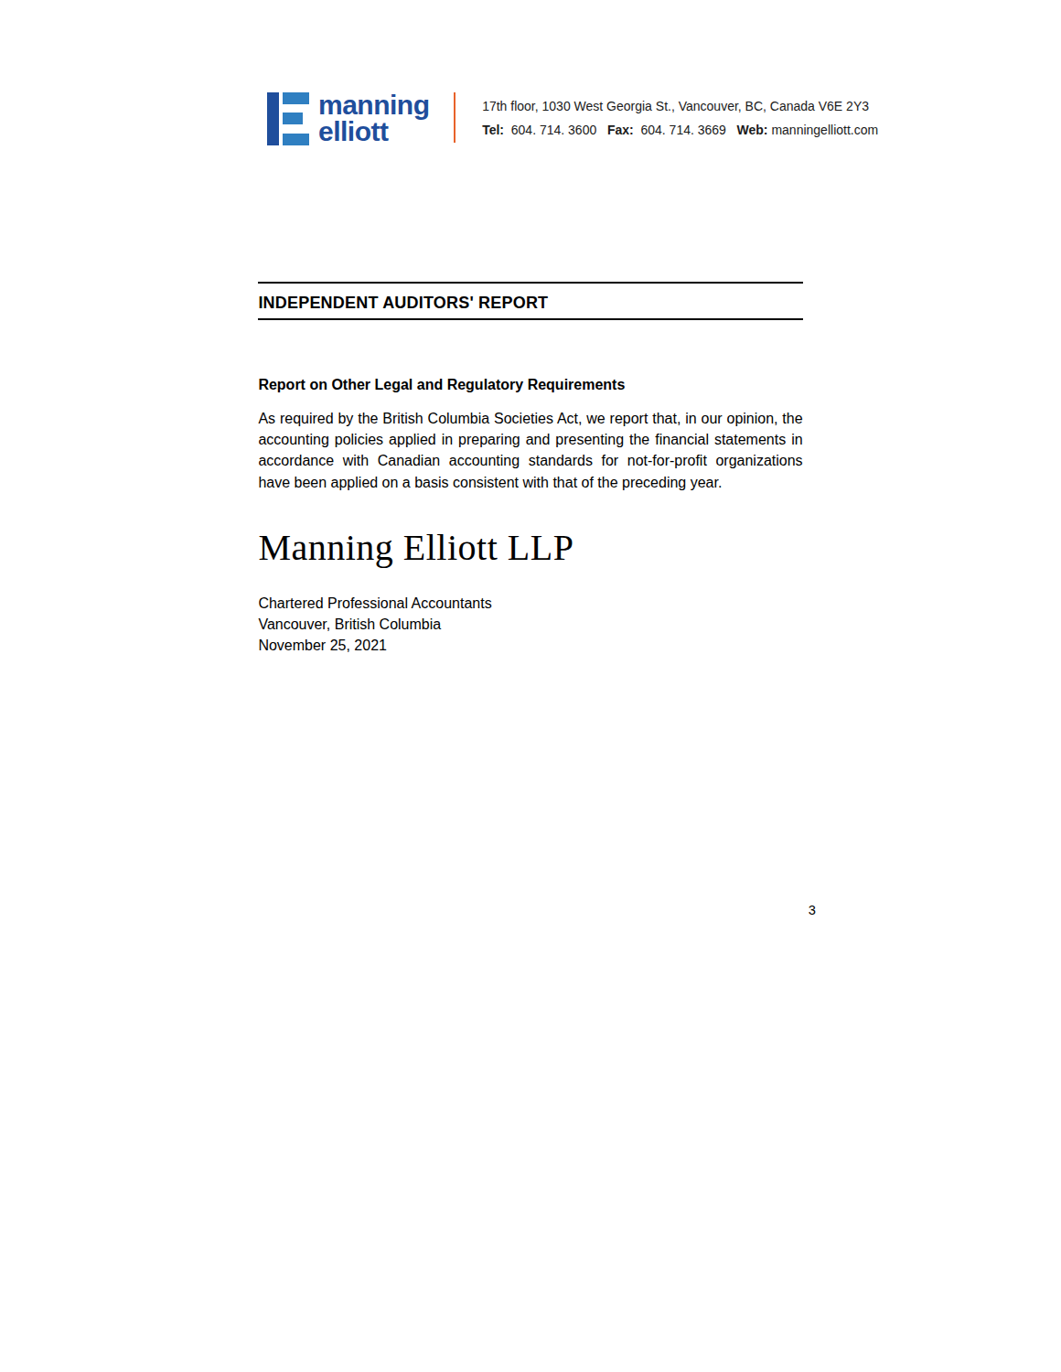manning
elliott
17th floor, 1030 West Georgia St., Vancouver, BC, Canada V6E 2Y3
Tel: 604. 714. 3600 Fax: 604. 714. 3669 Web: manningelliott.com
INDEPENDENT AUDITORS' REPORT
Report on Other Legal and Regulatory Requirements
As required by the British Columbia Societies Act, we report that, in our opinion, the accounting policies applied in preparing and presenting the financial statements in accordance with Canadian accounting standards for not-for-profit organizations have been applied on a basis consistent with that of the preceding year.
Manning Elliott LLP
Chartered Professional Accountants
Vancouver, British Columbia
November 25, 2021
3